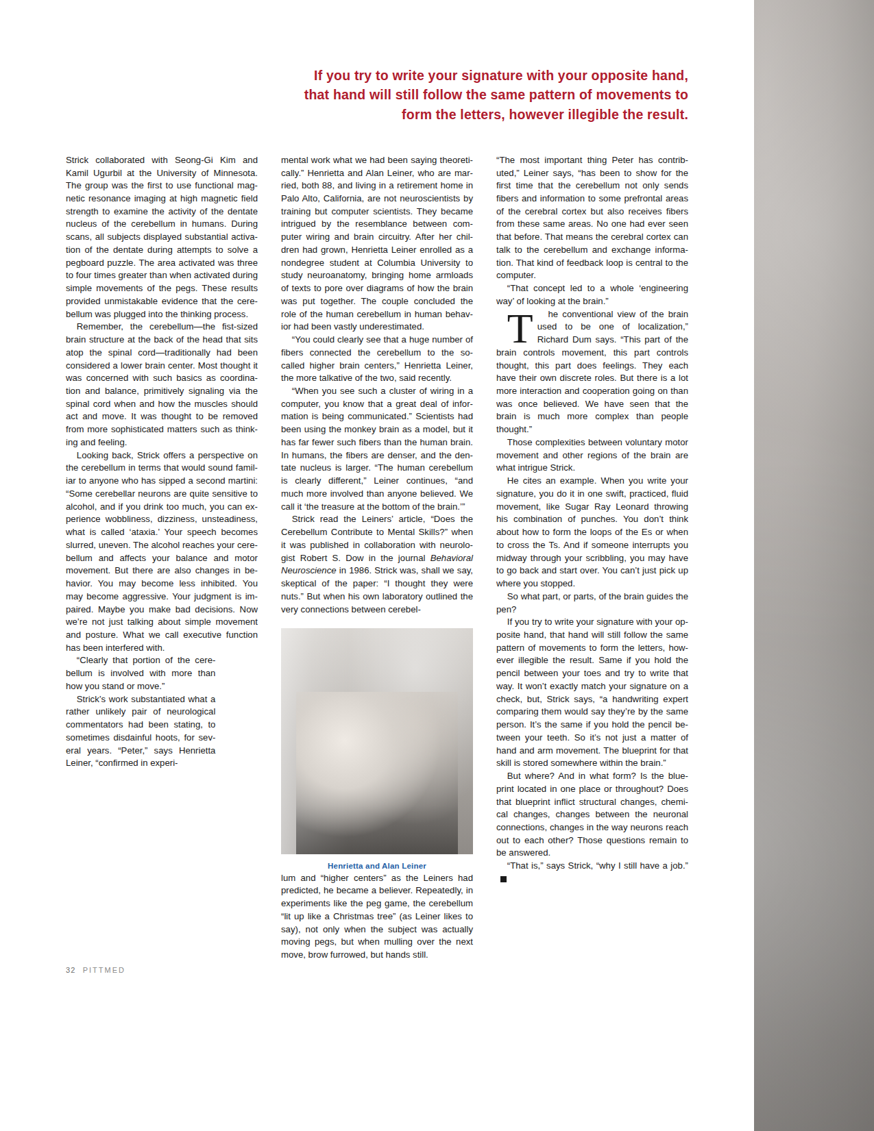If you try to write your signature with your opposite hand,
that hand will still follow the same pattern of movements to
form the letters, however illegible the result.
Strick collaborated with Seong-Gi Kim and Kamil Ugurbil at the University of Minnesota. The group was the first to use functional magnetic resonance imaging at high magnetic field strength to examine the activity of the dentate nucleus of the cerebellum in humans. During scans, all subjects displayed substantial activation of the dentate during attempts to solve a pegboard puzzle. The area activated was three to four times greater than when activated during simple movements of the pegs. These results provided unmistakable evidence that the cerebellum was plugged into the thinking process.
Remember, the cerebellum—the fist-sized brain structure at the back of the head that sits atop the spinal cord—traditionally had been considered a lower brain center. Most thought it was concerned with such basics as coordination and balance, primitively signaling via the spinal cord when and how the muscles should act and move. It was thought to be removed from more sophisticated matters such as thinking and feeling.
Looking back, Strick offers a perspective on the cerebellum in terms that would sound familiar to anyone who has sipped a second martini: “Some cerebellar neurons are quite sensitive to alcohol, and if you drink too much, you can experience wobbliness, dizziness, unsteadiness, what is called ‘ataxia.’ Your speech becomes slurred, uneven. The alcohol reaches your cerebellum and affects your balance and motor movement. But there are also changes in behavior. You may become less inhibited. You may become aggressive. Your judgment is impaired. Maybe you make bad decisions. Now we’re not just talking about simple movement and posture. What we call executive function has been interfered with.
“Clearly that portion of the cerebellum is involved with more than how you stand or move.”
Strick’s work substantiated what a rather unlikely pair of neurological commentators had been stating, to sometimes disdainful hoots, for several years. “Peter,” says Henrietta Leiner, “confirmed in experi-
mental work what we had been saying theoretically.” Henrietta and Alan Leiner, who are married, both 88, and living in a retirement home in Palo Alto, California, are not neuroscientists by training but computer scientists. They became intrigued by the resemblance between computer wiring and brain circuitry. After her children had grown, Henrietta Leiner enrolled as a nondegree student at Columbia University to study neuroanatomy, bringing home armloads of texts to pore over diagrams of how the brain was put together. The couple concluded the role of the human cerebellum in human behavior had been vastly underestimated.
“You could clearly see that a huge number of fibers connected the cerebellum to the so-called higher brain centers,” Henrietta Leiner, the more talkative of the two, said recently.
“When you see such a cluster of wiring in a computer, you know that a great deal of information is being communicated.” Scientists had been using the monkey brain as a model, but it has far fewer such fibers than the human brain. In humans, the fibers are denser, and the dentate nucleus is larger. “The human cerebellum is clearly different,” Leiner continues, “and much more involved than anyone believed. We call it ‘the treasure at the bottom of the brain.’”
Strick read the Leiners’ article, “Does the Cerebellum Contribute to Mental Skills?” when it was published in collaboration with neurologist Robert S. Dow in the journal Behavioral Neuroscience in 1986. Strick was, shall we say, skeptical of the paper: “I thought they were nuts.” But when his own laboratory outlined the very connections between cerebel-
ERICA LLOYD
Henrietta and Alan Leiner
lum and “higher centers” as the Leiners had predicted, he became a believer. Repeatedly, in experiments like the peg game, the cerebellum “lit up like a Christmas tree” (as Leiner likes to say), not only when the subject was actually moving pegs, but when mulling over the next move, brow furrowed, but hands still.
“The most important thing Peter has contributed,” Leiner says, “has been to show for the first time that the cerebellum not only sends fibers and information to some prefrontal areas of the cerebral cortex but also receives fibers from these same areas. No one had ever seen that before. That means the cerebral cortex can talk to the cerebellum and exchange information. That kind of feedback loop is central to the computer.
“That concept led to a whole ‘engineering way’ of looking at the brain.”
The conventional view of the brain used to be one of localization,” Richard Dum says. “This part of the brain controls movement, this part controls thought, this part does feelings. They each have their own discrete roles. But there is a lot more interaction and cooperation going on than was once believed. We have seen that the brain is much more complex than people thought.”
Those complexities between voluntary motor movement and other regions of the brain are what intrigue Strick.
He cites an example. When you write your signature, you do it in one swift, practiced, fluid movement, like Sugar Ray Leonard throwing his combination of punches. You don’t think about how to form the loops of the Es or when to cross the Ts. And if someone interrupts you midway through your scribbling, you may have to go back and start over. You can’t just pick up where you stopped.
So what part, or parts, of the brain guides the pen?
If you try to write your signature with your opposite hand, that hand will still follow the same pattern of movements to form the letters, however illegible the result. Same if you hold the pencil between your toes and try to write that way. It won’t exactly match your signature on a check, but, Strick says, “a handwriting expert comparing them would say they’re by the same person. It’s the same if you hold the pencil between your teeth. So it’s not just a matter of hand and arm movement. The blueprint for that skill is stored somewhere within the brain.”
But where? And in what form? Is the blueprint located in one place or throughout? Does that blueprint inflict structural changes, chemical changes, changes between the neuronal connections, changes in the way neurons reach out to each other? Those questions remain to be answered.
“That is,” says Strick, “why I still have a job.”
32 PITTMED